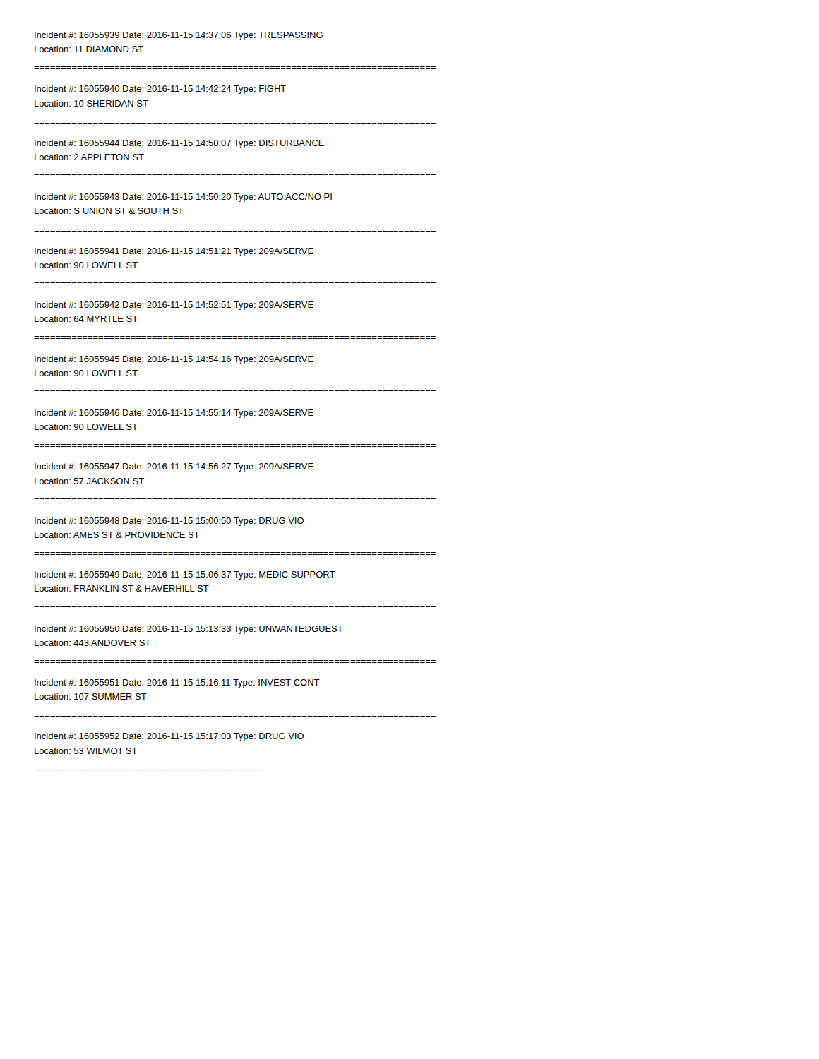Incident #: 16055939 Date: 2016-11-15 14:37:06 Type: TRESPASSING
Location: 11 DIAMOND ST
===========================================================================
Incident #: 16055940 Date: 2016-11-15 14:42:24 Type: FIGHT
Location: 10 SHERIDAN ST
===========================================================================
Incident #: 16055944 Date: 2016-11-15 14:50:07 Type: DISTURBANCE
Location: 2 APPLETON ST
===========================================================================
Incident #: 16055943 Date: 2016-11-15 14:50:20 Type: AUTO ACC/NO PI
Location: S UNION ST & SOUTH ST
===========================================================================
Incident #: 16055941 Date: 2016-11-15 14:51:21 Type: 209A/SERVE
Location: 90 LOWELL ST
===========================================================================
Incident #: 16055942 Date: 2016-11-15 14:52:51 Type: 209A/SERVE
Location: 64 MYRTLE ST
===========================================================================
Incident #: 16055945 Date: 2016-11-15 14:54:16 Type: 209A/SERVE
Location: 90 LOWELL ST
===========================================================================
Incident #: 16055946 Date: 2016-11-15 14:55:14 Type: 209A/SERVE
Location: 90 LOWELL ST
===========================================================================
Incident #: 16055947 Date: 2016-11-15 14:56:27 Type: 209A/SERVE
Location: 57 JACKSON ST
===========================================================================
Incident #: 16055948 Date: 2016-11-15 15:00:50 Type: DRUG VIO
Location: AMES ST & PROVIDENCE ST
===========================================================================
Incident #: 16055949 Date: 2016-11-15 15:06:37 Type: MEDIC SUPPORT
Location: FRANKLIN ST & HAVERHILL ST
===========================================================================
Incident #: 16055950 Date: 2016-11-15 15:13:33 Type: UNWANTEDGUEST
Location: 443 ANDOVER ST
===========================================================================
Incident #: 16055951 Date: 2016-11-15 15:16:11 Type: INVEST CONT
Location: 107 SUMMER ST
===========================================================================
Incident #: 16055952 Date: 2016-11-15 15:17:03 Type: DRUG VIO
Location: 53 WILMOT ST
---------------------------------------------------------------------------